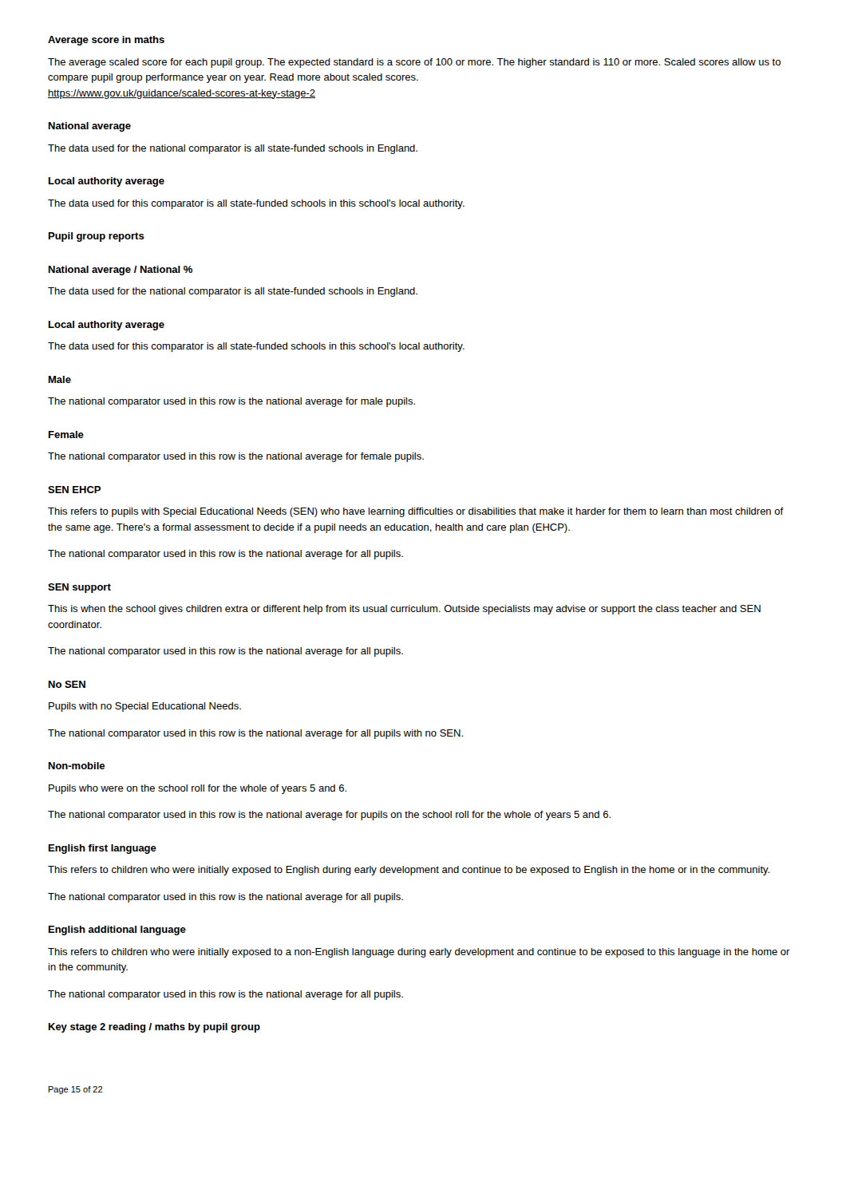Average score in maths
The average scaled score for each pupil group. The expected standard is a score of 100 or more. The higher standard is 110 or more. Scaled scores allow us to compare pupil group performance year on year. Read more about scaled scores.
https://www.gov.uk/guidance/scaled-scores-at-key-stage-2
National average
The data used for the national comparator is all state-funded schools in England.
Local authority average
The data used for this comparator is all state-funded schools in this school's local authority.
Pupil group reports
National average / National %
The data used for the national comparator is all state-funded schools in England.
Local authority average
The data used for this comparator is all state-funded schools in this school's local authority.
Male
The national comparator used in this row is the national average for male pupils.
Female
The national comparator used in this row is the national average for female pupils.
SEN EHCP
This refers to pupils with Special Educational Needs (SEN) who have learning difficulties or disabilities that make it harder for them to learn than most children of the same age. There's a formal assessment to decide if a pupil needs an education, health and care plan (EHCP).
The national comparator used in this row is the national average for all pupils.
SEN support
This is when the school gives children extra or different help from its usual curriculum. Outside specialists may advise or support the class teacher and SEN coordinator.
The national comparator used in this row is the national average for all pupils.
No SEN
Pupils with no Special Educational Needs.
The national comparator used in this row is the national average for all pupils with no SEN.
Non-mobile
Pupils who were on the school roll for the whole of years 5 and 6.
The national comparator used in this row is the national average for pupils on the school roll for the whole of years 5 and 6.
English first language
This refers to children who were initially exposed to English during early development and continue to be exposed to English in the home or in the community.
The national comparator used in this row is the national average for all pupils.
English additional language
This refers to children who were initially exposed to a non-English language during early development and continue to be exposed to this language in the home or in the community.
The national comparator used in this row is the national average for all pupils.
Key stage 2 reading / maths by pupil group
Page 15 of 22